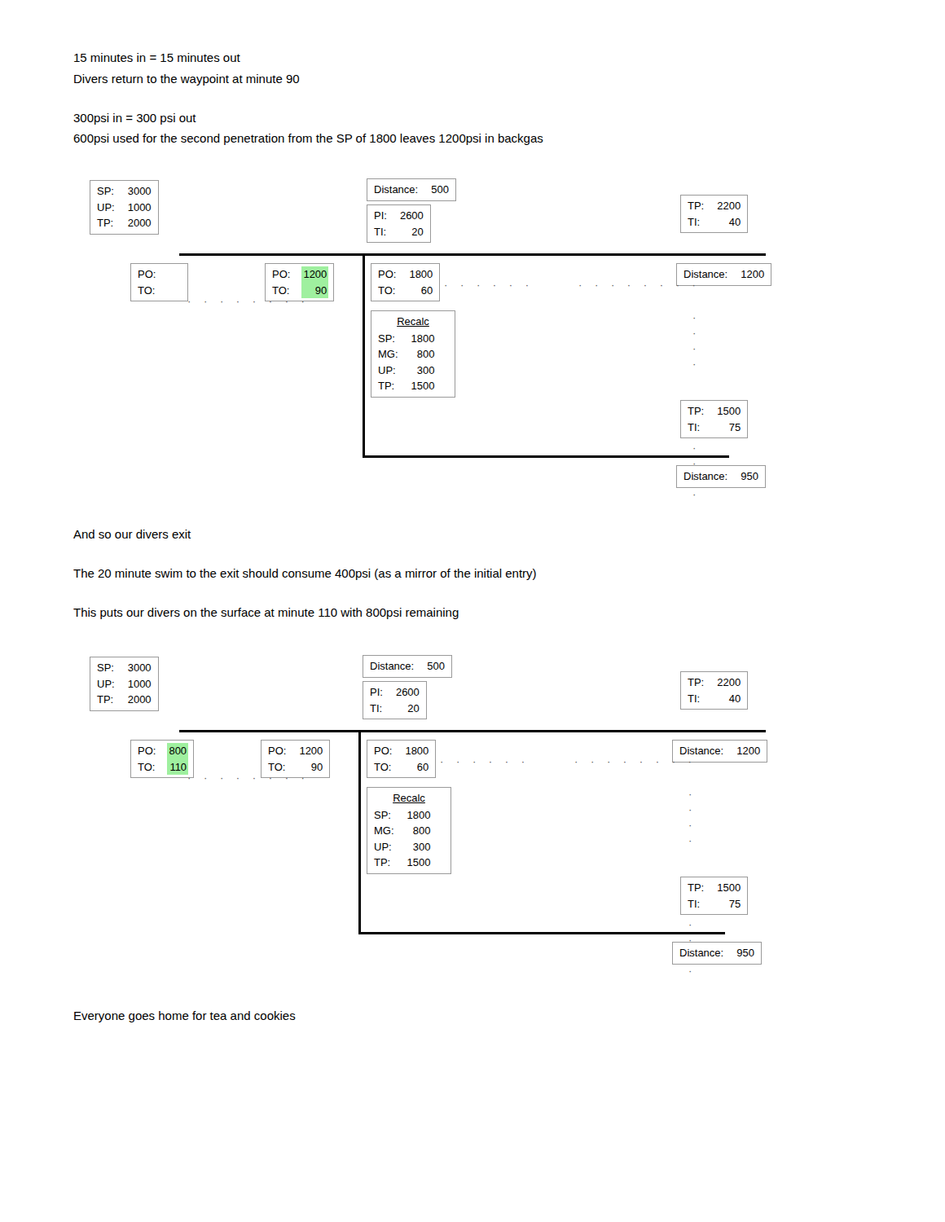15 minutes in = 15 minutes out
Divers return to the waypoint at minute 90
300psi in = 300 psi out
600psi used for the second penetration from the SP of 1800 leaves 1200psi in backgas
| SP: | 3000 |
| UP: | 1000 |
| TP: | 2000 |
| Distance: | 500 |
| PI: | 2600 |
| TI: | 20 |
| TP: | 2200 |
| TI: | 40 |
| PO: | |
| TO: | |
| PO: | 1200 |
| TO: | 90 |
| PO: | 1800 |
| TO: | 60 |
| Distance: | 1200 |
Recalc
| SP: | 1800 |
| MG: | 800 |
| UP: | 300 |
| TP: | 1500 |
| TP: | 1500 |
| TI: | 75 |
| Distance: | 950 |
· · · · · · · ·
· · · · · ·
· · · · · · · ·
·
·
·
·
·
·
·
·
And so our divers exit
The 20 minute swim to the exit should consume 400psi (as a mirror of the initial entry)
This puts our divers on the surface at minute 110 with 800psi remaining
| SP: | 3000 |
| UP: | 1000 |
| TP: | 2000 |
| Distance: | 500 |
| PI: | 2600 |
| TI: | 20 |
| TP: | 2200 |
| TI: | 40 |
| PO: | 800 |
| TO: | 110 |
| PO: | 1200 |
| TO: | 90 |
| PO: | 1800 |
| TO: | 60 |
| Distance: | 1200 |
Recalc
| SP: | 1800 |
| MG: | 800 |
| UP: | 300 |
| TP: | 1500 |
| TP: | 1500 |
| TI: | 75 |
| Distance: | 950 |
· · · · · · · ·
· · · · · ·
· · · · · · · ·
·
·
·
·
·
·
·
·
Everyone goes home for tea and cookies